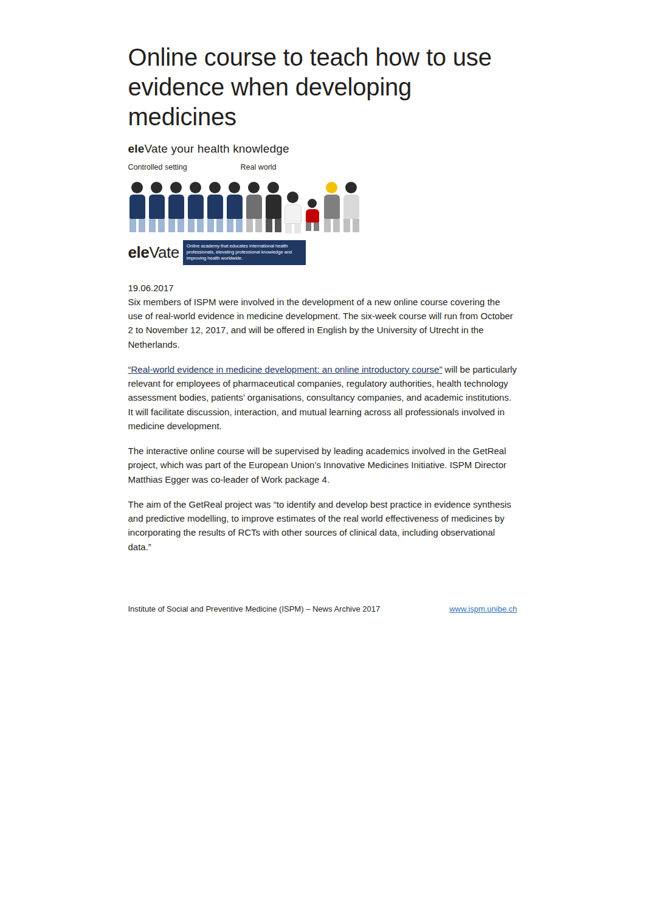Online course to teach how to use evidence when developing medicines
ele Vate your health knowledge
Controlled setting Real world
ele Vate
Online academy that educates international health professionals, elevating professional knowledge and improving health worldwide.
19.06.2017
Six members of ISPM were involved in the development of a new online course covering the use of real-world evidence in medicine development. The six-week course will run from October 2 to November 12, 2017, and will be offered in English by the University of Utrecht in the Netherlands.
“Real-world evidence in medicine development: an online introductory course” will be particularly relevant for employees of pharmaceutical companies, regulatory authorities, health technology assessment bodies, patients’ organisations, consultancy companies, and academic institutions. It will facilitate discussion, interaction, and mutual learning across all professionals involved in medicine development.
The interactive online course will be supervised by leading academics involved in the GetReal project, which was part of the European Union’s Innovative Medicines Initiative. ISPM Director Matthias Egger was co-leader of Work package 4.
The aim of the GetReal project was “to identify and develop best practice in evidence synthesis and predictive modelling, to improve estimates of the real world effectiveness of medicines by incorporating the results of RCTs with other sources of clinical data, including observational data.”
Institute of Social and Preventive Medicine (ISPM) – News Archive 2017 www.ispm.unibe.ch